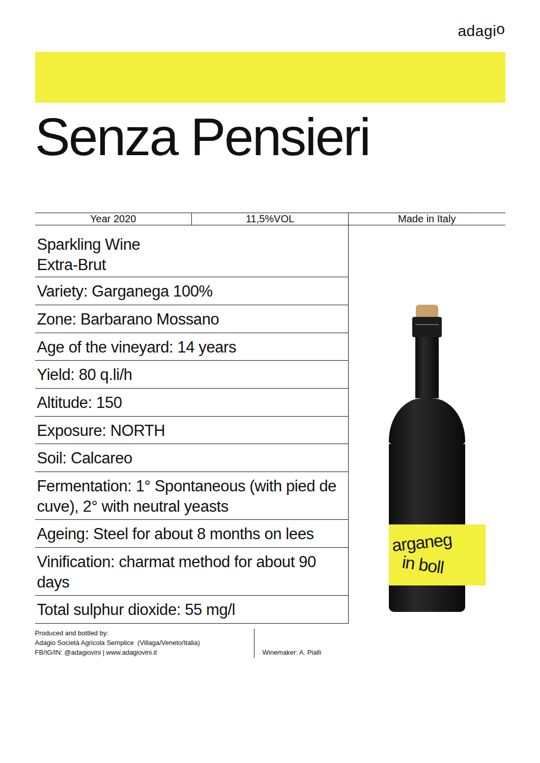adagio
Senza Pensieri
| Year 2020 | 11,5%VOL | Made in Italy |
| Sparkling Wine Extra-Brut Variety: Garganega 100% Zone: Barbarano Mossano Age of the vineyard: 14 years Yield: 80 q.li/h Altitude: 150 Exposure: NORTH Soil: Calcareo Fermentation: 1° Spontaneous (with pied de cuve), 2° with neutral yeasts Ageing: Steel for about 8 months on lees Vinification: charmat method for about 90 days Total sulphur dioxide: 55 mg/l | arganeg in boll |
Produced and bottled by:
Adagio Società Agricola Semplice (Villaga/Veneto/Italia)
FB/IG/IN: @adagiovini | www.adagiovini.it
Winemaker: A. Pialli